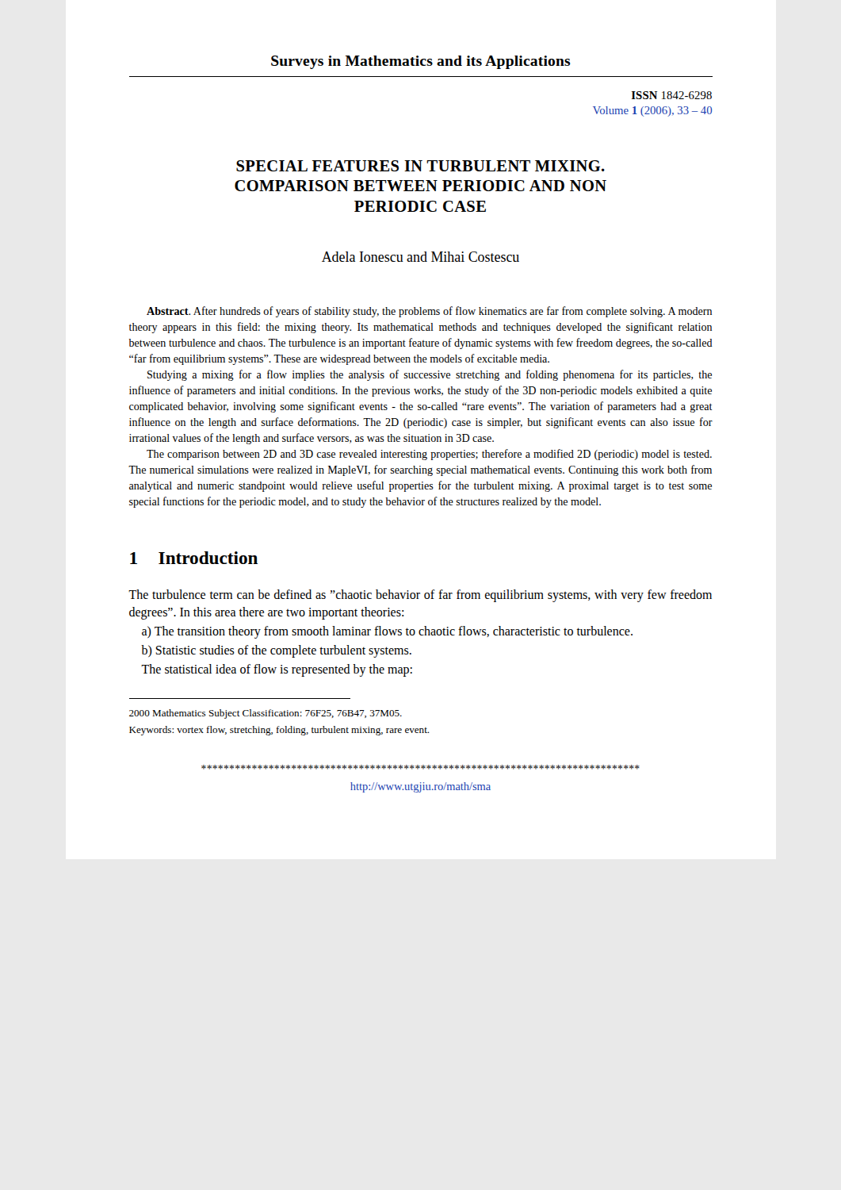Surveys in Mathematics and its Applications
ISSN 1842-6298
Volume 1 (2006), 33 – 40
Special features in turbulent mixing.
Comparison between periodic and non
periodic case
Adela Ionescu and Mihai Costescu
Abstract. After hundreds of years of stability study, the problems of flow kinematics are far from complete solving. A modern theory appears in this field: the mixing theory. Its mathematical methods and techniques developed the significant relation between turbulence and chaos. The turbulence is an important feature of dynamic systems with few freedom degrees, the so-called “far from equilibrium systems”. These are widespread between the models of excitable media.
Studying a mixing for a flow implies the analysis of successive stretching and folding phenomena for its particles, the influence of parameters and initial conditions. In the previous works, the study of the 3D non-periodic models exhibited a quite complicated behavior, involving some significant events - the so-called “rare events”. The variation of parameters had a great influence on the length and surface deformations. The 2D (periodic) case is simpler, but significant events can also issue for irrational values of the length and surface versors, as was the situation in 3D case.
The comparison between 2D and 3D case revealed interesting properties; therefore a modified 2D (periodic) model is tested. The numerical simulations were realized in MapleVI, for searching special mathematical events. Continuing this work both from analytical and numeric standpoint would relieve useful properties for the turbulent mixing. A proximal target is to test some special functions for the periodic model, and to study the behavior of the structures realized by the model.
1 Introduction
The turbulence term can be defined as ”chaotic behavior of far from equilibrium systems, with very few freedom degrees”. In this area there are two important theories:
a) The transition theory from smooth laminar flows to chaotic flows, characteristic to turbulence.
b) Statistic studies of the complete turbulent systems.
The statistical idea of flow is represented by the map:
2000 Mathematics Subject Classification: 76F25, 76B47, 37M05.
Keywords: vortex flow, stretching, folding, turbulent mixing, rare event.
******************************************************************************
http://www.utgjiu.ro/math/sma